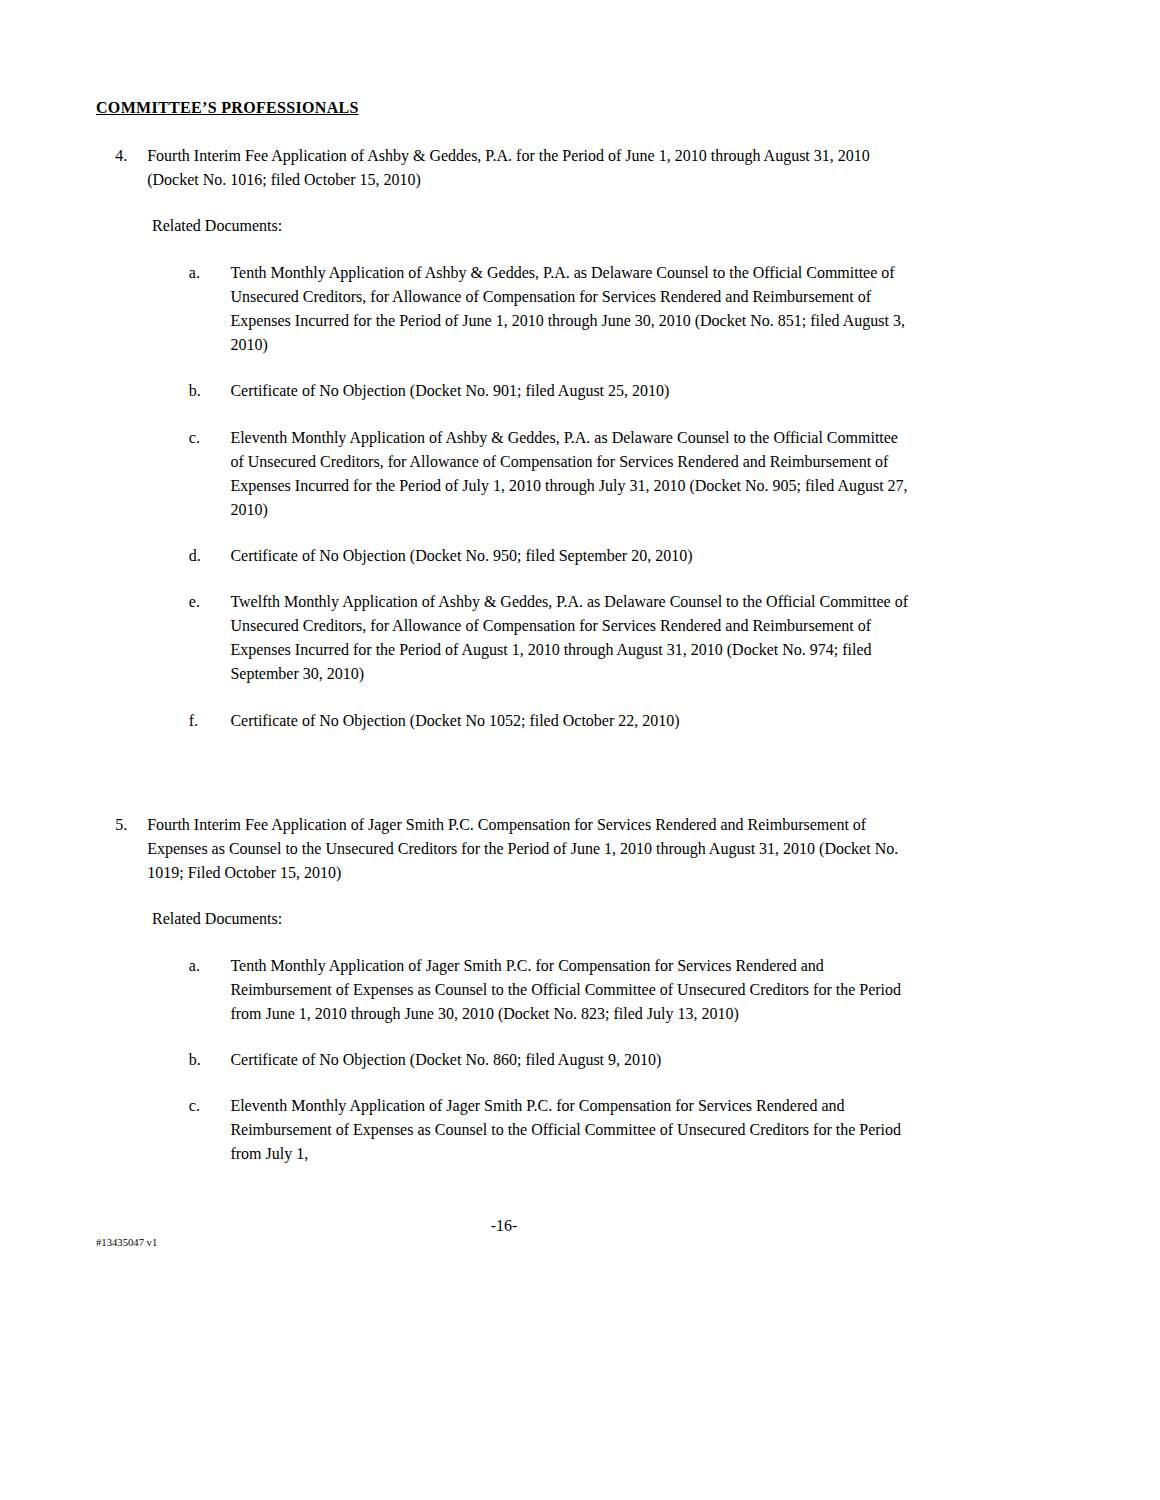COMMITTEE’S PROFESSIONALS
Fourth Interim Fee Application of Ashby & Geddes, P.A. for the Period of June 1, 2010 through August 31, 2010 (Docket No. 1016; filed October 15, 2010)
Related Documents:
Tenth Monthly Application of Ashby & Geddes, P.A. as Delaware Counsel to the Official Committee of Unsecured Creditors, for Allowance of Compensation for Services Rendered and Reimbursement of Expenses Incurred for the Period of June 1, 2010 through June 30, 2010 (Docket No. 851; filed August 3, 2010)
Certificate of No Objection (Docket No. 901; filed August 25, 2010)
Eleventh Monthly Application of Ashby & Geddes, P.A. as Delaware Counsel to the Official Committee of Unsecured Creditors, for Allowance of Compensation for Services Rendered and Reimbursement of Expenses Incurred for the Period of July 1, 2010 through July 31, 2010 (Docket No. 905; filed August 27, 2010)
Certificate of No Objection (Docket No. 950; filed September 20, 2010)
Twelfth Monthly Application of Ashby & Geddes, P.A. as Delaware Counsel to the Official Committee of Unsecured Creditors, for Allowance of Compensation for Services Rendered and Reimbursement of Expenses Incurred for the Period of August 1, 2010 through August 31, 2010 (Docket No. 974; filed September 30, 2010)
Certificate of No Objection (Docket No 1052; filed October 22, 2010)
Fourth Interim Fee Application of Jager Smith P.C. Compensation for Services Rendered and Reimbursement of Expenses as Counsel to the Unsecured Creditors for the Period of June 1, 2010 through August 31, 2010 (Docket No. 1019; Filed October 15, 2010)
Related Documents:
Tenth Monthly Application of Jager Smith P.C. for Compensation for Services Rendered and Reimbursement of Expenses as Counsel to the Official Committee of Unsecured Creditors for the Period from June 1, 2010 through June 30, 2010 (Docket No. 823; filed July 13, 2010)
Certificate of No Objection (Docket No. 860; filed August 9, 2010)
Eleventh Monthly Application of Jager Smith P.C. for Compensation for Services Rendered and Reimbursement of Expenses as Counsel to the Official Committee of Unsecured Creditors for the Period from July 1,
-16-
#13435047 v1